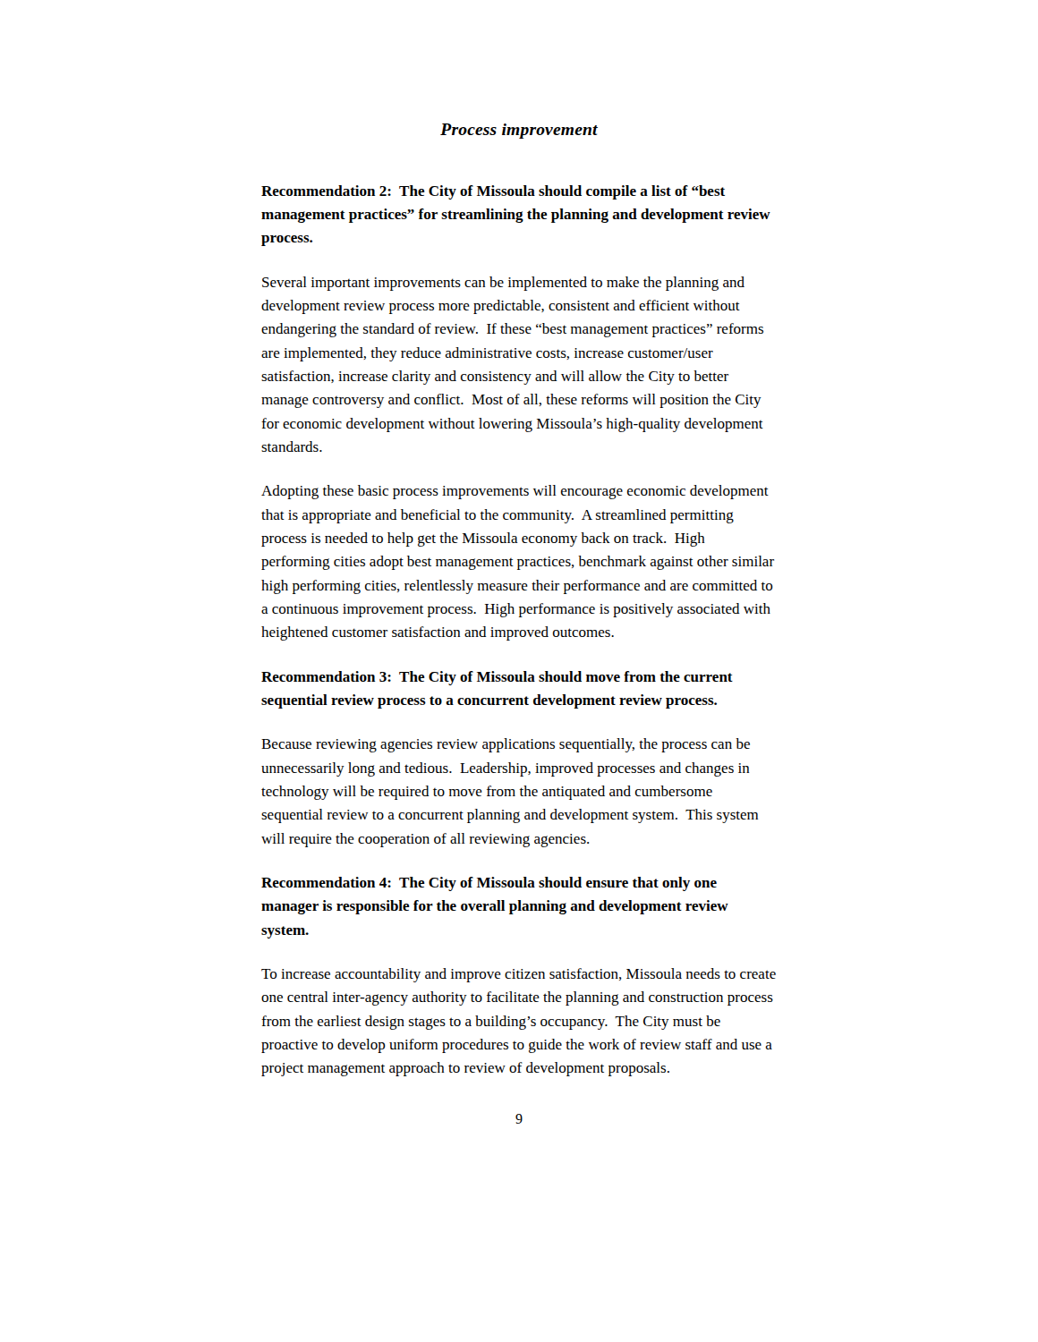Process improvement
Recommendation 2: The City of Missoula should compile a list of “best management practices” for streamlining the planning and development review process.
Several important improvements can be implemented to make the planning and development review process more predictable, consistent and efficient without endangering the standard of review. If these “best management practices” reforms are implemented, they reduce administrative costs, increase customer/user satisfaction, increase clarity and consistency and will allow the City to better manage controversy and conflict. Most of all, these reforms will position the City for economic development without lowering Missoula’s high-quality development standards.
Adopting these basic process improvements will encourage economic development that is appropriate and beneficial to the community. A streamlined permitting process is needed to help get the Missoula economy back on track. High performing cities adopt best management practices, benchmark against other similar high performing cities, relentlessly measure their performance and are committed to a continuous improvement process. High performance is positively associated with heightened customer satisfaction and improved outcomes.
Recommendation 3: The City of Missoula should move from the current sequential review process to a concurrent development review process.
Because reviewing agencies review applications sequentially, the process can be unnecessarily long and tedious. Leadership, improved processes and changes in technology will be required to move from the antiquated and cumbersome sequential review to a concurrent planning and development system. This system will require the cooperation of all reviewing agencies.
Recommendation 4: The City of Missoula should ensure that only one manager is responsible for the overall planning and development review system.
To increase accountability and improve citizen satisfaction, Missoula needs to create one central inter-agency authority to facilitate the planning and construction process from the earliest design stages to a building’s occupancy. The City must be proactive to develop uniform procedures to guide the work of review staff and use a project management approach to review of development proposals.
9